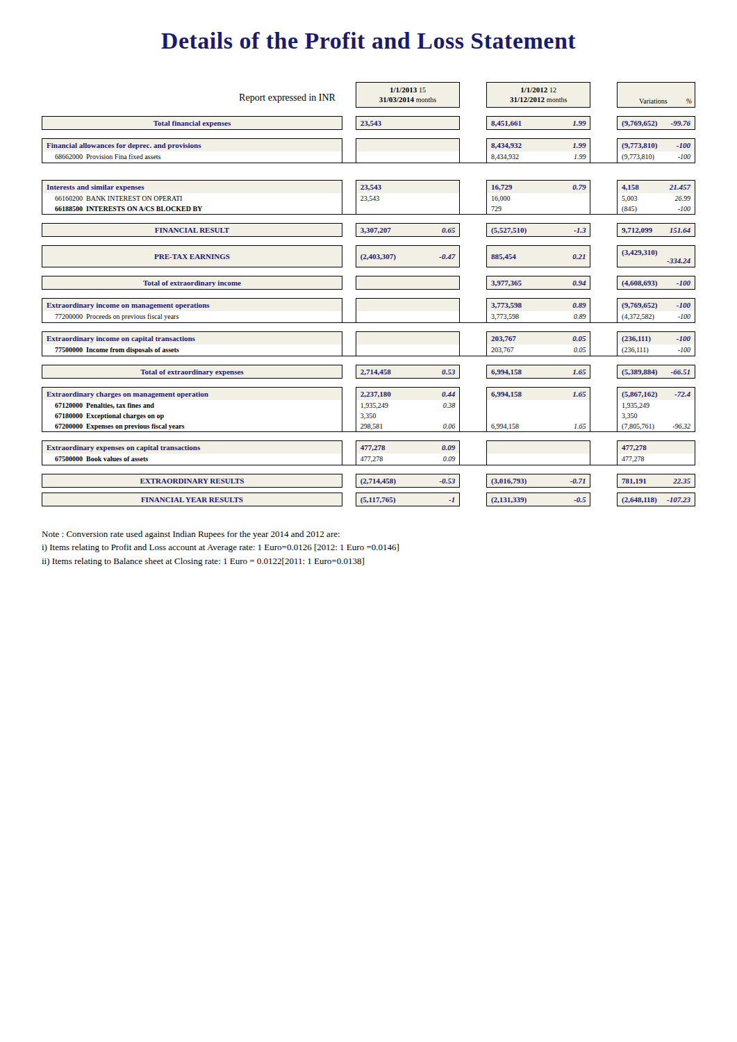Details of the Profit and Loss Statement
| Report expressed in INR | | 1/1/2013 15 31/03/2014 months | | 1/1/2012 12 31/12/2012 months | | Variations % |
| Total financial expenses | | 23,543 | | 8,451,661 1.99 | | (9,769,652) -99.76 |
| Financial allowances for deprec. and provisions | | | | 8,434,932 1.99 | | (9,773,810) -100 |
| 68662000 Provision Fina fixed assets | | | | 8,434,932 1.99 | | (9,773,810) -100 |
| Interests and similar expenses | | 23,543 | | 16,729 0.79 | | 4,158 21.457 |
| 66160200 BANK INTEREST ON OPERATI | | 23,543 | | 16,000 | | 5,003 26.99 |
| 66188500 INTERESTS ON A/CS BLOCKED BY | | | | 729 | | (845) -100 |
| FINANCIAL RESULT | | 3,307,207 0.65 | | (5,527,510) -1.3 | | 9,712,099 151.64 |
| PRE-TAX EARNINGS | | (2,403,307) -0.47 | | 885,454 0.21 | | (3,429,310) -334.24 |
| Total of extraordinary income | | | | 3,977,365 0.94 | | (4,608,693) -100 |
| Extraordinary income on management operations | | | | 3,773,598 0.89 | | (9,769,652) -100 |
| 77200000 Proceeds on previous fiscal years | | | | 3,773,598 0.89 | | (4,372,582) -100 |
| Extraordinary income on capital transactions | | | | 203,767 0.05 | | (236,111) -100 |
| 77500000 Income from disposals of assets | | | | 203,767 0.05 | | (236,111) -100 |
| Total of extraordinary expenses | | 2,714,458 0.53 | | 6,994,158 1.65 | | (5,389,884) -66.51 |
| Extraordinary charges on management operation | | 2,237,180 0.44 | | 6,994,158 1.65 | | (5,867,162) -72.4 |
| 67120000 Penalties, tax fines and | | 1,935,249 0.38 | | | | 1,935,249 |
| 67180000 Exceptional charges on op | | 3,350 | | | | 3,350 |
| 67200000 Expenses on previous fiscal years | | 298,581 0.06 | | 6,994,158 1.65 | | (7,805,761) -96.32 |
| Extraordinary expenses on capital transactions | | 477,278 0.09 | | | | 477,278 |
| 67500000 Book values of assets | | 477,278 0.09 | | | | 477,278 |
| EXTRAORDINARY RESULTS | | (2,714,458) -0.53 | | (3,016,793) -0.71 | | 781,191 22.35 |
| FINANCIAL YEAR RESULTS | | (5,117,765) -1 | | (2,131,339) -0.5 | | (2,648,118) -107.23 |
Note : Conversion rate used against Indian Rupees for the year 2014 and 2012 are:
i) Items relating to Profit and Loss account at Average rate: 1 Euro=0.0126 [2012: 1 Euro =0.0146]
ii) Items relating to Balance sheet at Closing rate: 1 Euro = 0.0122[2011: 1 Euro=0.0138]